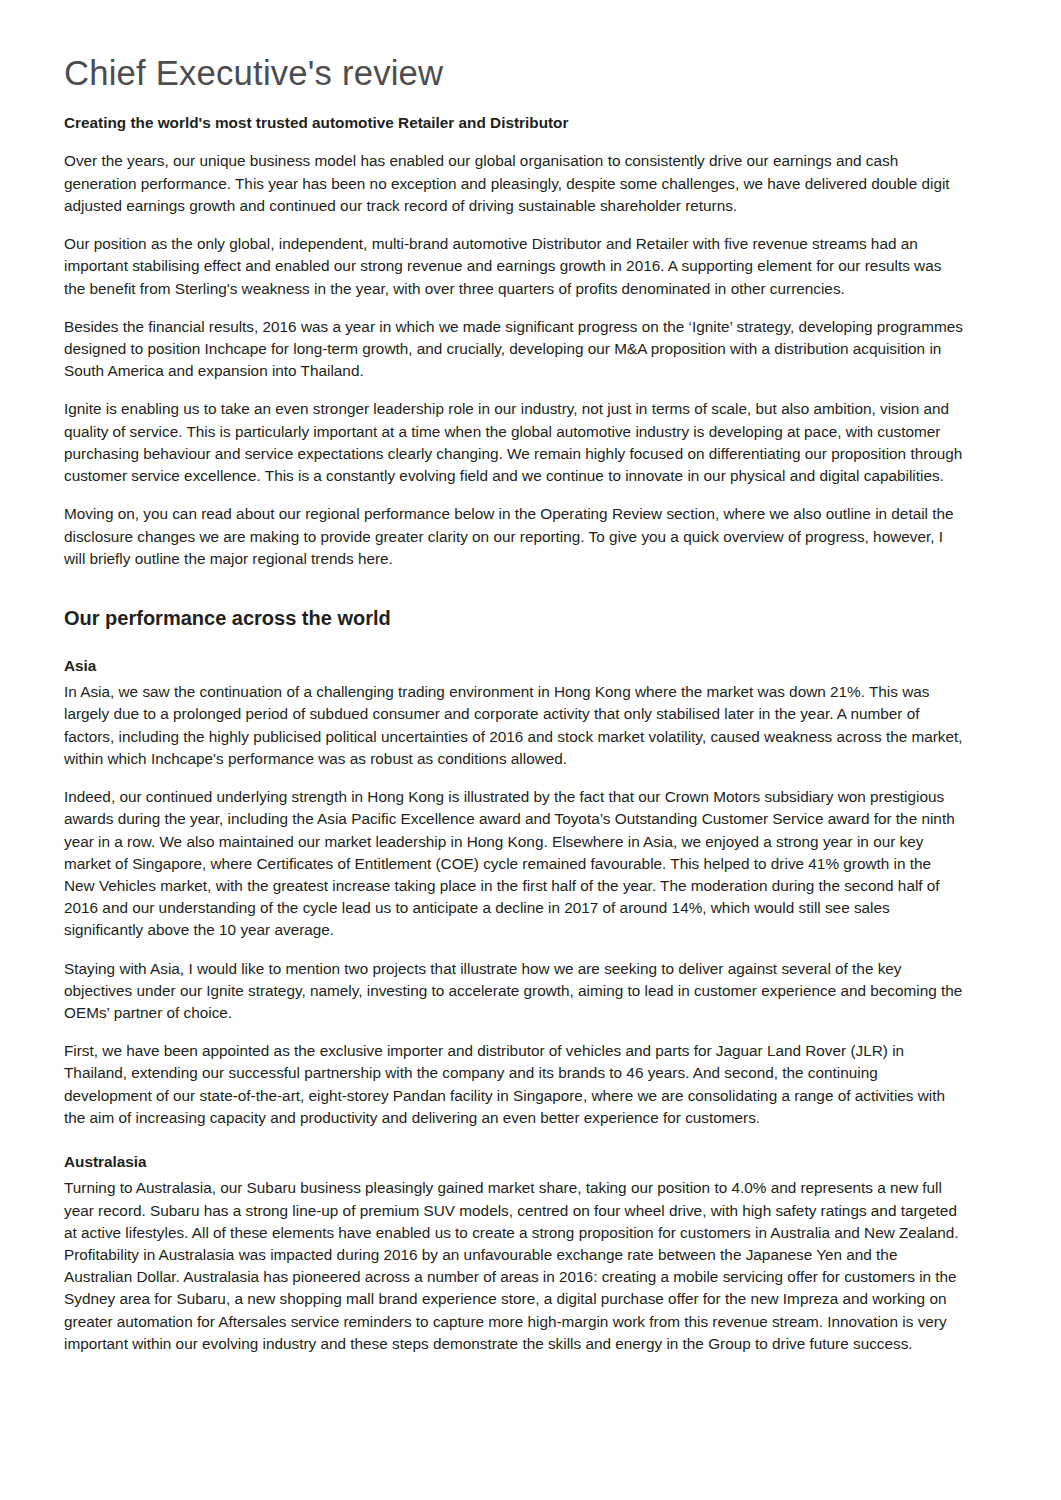Chief Executive's review
Creating the world's most trusted automotive Retailer and Distributor
Over the years, our unique business model has enabled our global organisation to consistently drive our earnings and cash generation performance. This year has been no exception and pleasingly, despite some challenges, we have delivered double digit adjusted earnings growth and continued our track record of driving sustainable shareholder returns.
Our position as the only global, independent, multi-brand automotive Distributor and Retailer with five revenue streams had an important stabilising effect and enabled our strong revenue and earnings growth in 2016. A supporting element for our results was the benefit from Sterling's weakness in the year, with over three quarters of profits denominated in other currencies.
Besides the financial results, 2016 was a year in which we made significant progress on the ‘Ignite’ strategy, developing programmes designed to position Inchcape for long-term growth, and crucially, developing our M&A proposition with a distribution acquisition in South America and expansion into Thailand.
Ignite is enabling us to take an even stronger leadership role in our industry, not just in terms of scale, but also ambition, vision and quality of service. This is particularly important at a time when the global automotive industry is developing at pace, with customer purchasing behaviour and service expectations clearly changing. We remain highly focused on differentiating our proposition through customer service excellence. This is a constantly evolving field and we continue to innovate in our physical and digital capabilities.
Moving on, you can read about our regional performance below in the Operating Review section, where we also outline in detail the disclosure changes we are making to provide greater clarity on our reporting. To give you a quick overview of progress, however, I will briefly outline the major regional trends here.
Our performance across the world
Asia
In Asia, we saw the continuation of a challenging trading environment in Hong Kong where the market was down 21%. This was largely due to a prolonged period of subdued consumer and corporate activity that only stabilised later in the year. A number of factors, including the highly publicised political uncertainties of 2016 and stock market volatility, caused weakness across the market, within which Inchcape's performance was as robust as conditions allowed.
Indeed, our continued underlying strength in Hong Kong is illustrated by the fact that our Crown Motors subsidiary won prestigious awards during the year, including the Asia Pacific Excellence award and Toyota’s Outstanding Customer Service award for the ninth year in a row. We also maintained our market leadership in Hong Kong. Elsewhere in Asia, we enjoyed a strong year in our key market of Singapore, where Certificates of Entitlement (COE) cycle remained favourable. This helped to drive 41% growth in the New Vehicles market, with the greatest increase taking place in the first half of the year. The moderation during the second half of 2016 and our understanding of the cycle lead us to anticipate a decline in 2017 of around 14%, which would still see sales significantly above the 10 year average.
Staying with Asia, I would like to mention two projects that illustrate how we are seeking to deliver against several of the key objectives under our Ignite strategy, namely, investing to accelerate growth, aiming to lead in customer experience and becoming the OEMs’ partner of choice.
First, we have been appointed as the exclusive importer and distributor of vehicles and parts for Jaguar Land Rover (JLR) in Thailand, extending our successful partnership with the company and its brands to 46 years. And second, the continuing development of our state-of-the-art, eight-storey Pandan facility in Singapore, where we are consolidating a range of activities with the aim of increasing capacity and productivity and delivering an even better experience for customers.
Australasia
Turning to Australasia, our Subaru business pleasingly gained market share, taking our position to 4.0% and represents a new full year record. Subaru has a strong line-up of premium SUV models, centred on four wheel drive, with high safety ratings and targeted at active lifestyles. All of these elements have enabled us to create a strong proposition for customers in Australia and New Zealand. Profitability in Australasia was impacted during 2016 by an unfavourable exchange rate between the Japanese Yen and the Australian Dollar. Australasia has pioneered across a number of areas in 2016: creating a mobile servicing offer for customers in the Sydney area for Subaru, a new shopping mall brand experience store, a digital purchase offer for the new Impreza and working on greater automation for Aftersales service reminders to capture more high-margin work from this revenue stream. Innovation is very important within our evolving industry and these steps demonstrate the skills and energy in the Group to drive future success.